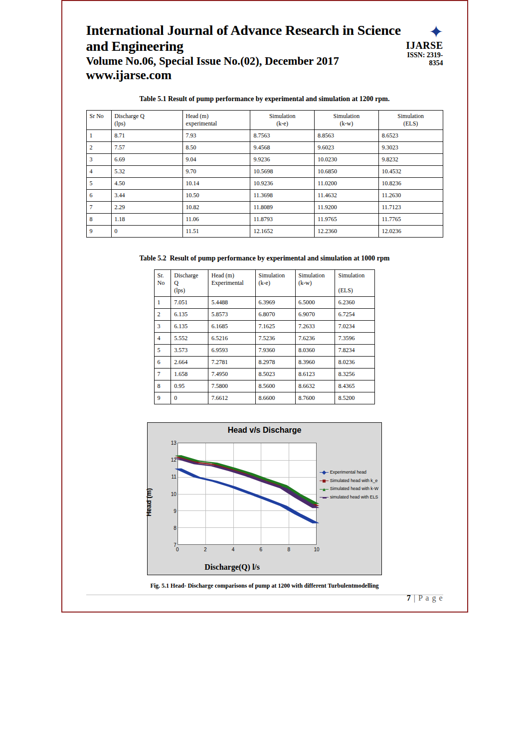International Journal of Advance Research in Science and Engineering
Volume No.06, Special Issue No.(02), December 2017
www.ijarse.com
✦
IJARSE
ISSN: 2319-8354
Table 5.1 Result of pump performance by experimental and simulation at 1200 rpm.
| Sr No | Discharge Q (lps) | Head (m) experimental | Simulation (k-e) | Simulation (k-w) | Simulation (ELS) |
| --- | --- | --- | --- | --- | --- |
| 1 | 8.71 | 7.93 | 8.7563 | 8.8563 | 8.6523 |
| 2 | 7.57 | 8.50 | 9.4568 | 9.6023 | 9.3023 |
| 3 | 6.69 | 9.04 | 9.9236 | 10.0230 | 9.8232 |
| 4 | 5.32 | 9.70 | 10.5698 | 10.6850 | 10.4532 |
| 5 | 4.50 | 10.14 | 10.9236 | 11.0200 | 10.8236 |
| 6 | 3.44 | 10.50 | 11.3698 | 11.4632 | 11.2630 |
| 7 | 2.29 | 10.82 | 11.8089 | 11.9200 | 11.7123 |
| 8 | 1.18 | 11.06 | 11.8793 | 11.9765 | 11.7765 |
| 9 | 0 | 11.51 | 12.1652 | 12.2360 | 12.0236 |
Table 5.2 Result of pump performance by experimental and simulation at 1000 rpm
| Sr. No | Discharge Q (lps) | Head (m) Experimental | Simulation (k-e) | Simulation (k-w) | Simulation (ELS) |
| --- | --- | --- | --- | --- | --- |
| 1 | 7.051 | 5.4488 | 6.3969 | 6.5000 | 6.2360 |
| 2 | 6.135 | 5.8573 | 6.8070 | 6.9070 | 6.7254 |
| 3 | 6.135 | 6.1685 | 7.1625 | 7.2633 | 7.0234 |
| 4 | 5.552 | 6.5216 | 7.5236 | 7.6236 | 7.3596 |
| 5 | 3.573 | 6.9593 | 7.9360 | 8.0360 | 7.8234 |
| 6 | 2.664 | 7.2781 | 8.2978 | 8.3960 | 8.0236 |
| 7 | 1.658 | 7.4950 | 8.5023 | 8.6123 | 8.3256 |
| 8 | 0.95 | 7.5800 | 8.5600 | 8.6632 | 8.4365 |
| 9 | 0 | 7.6612 | 8.6600 | 8.7600 | 8.5200 |
Head v/s Discharge
Head (m)
13 12 11 10 9 8 7
0 2 4 6 8 10
Discharge(Q) l/s
Experimental head
Simulated head with k_e
Simulated head with k-W
simulated head with ELS
Fig. 5.1 Head- Discharge comparisons of pump at 1200 with different Turbulentmodelling
7 | P a g e